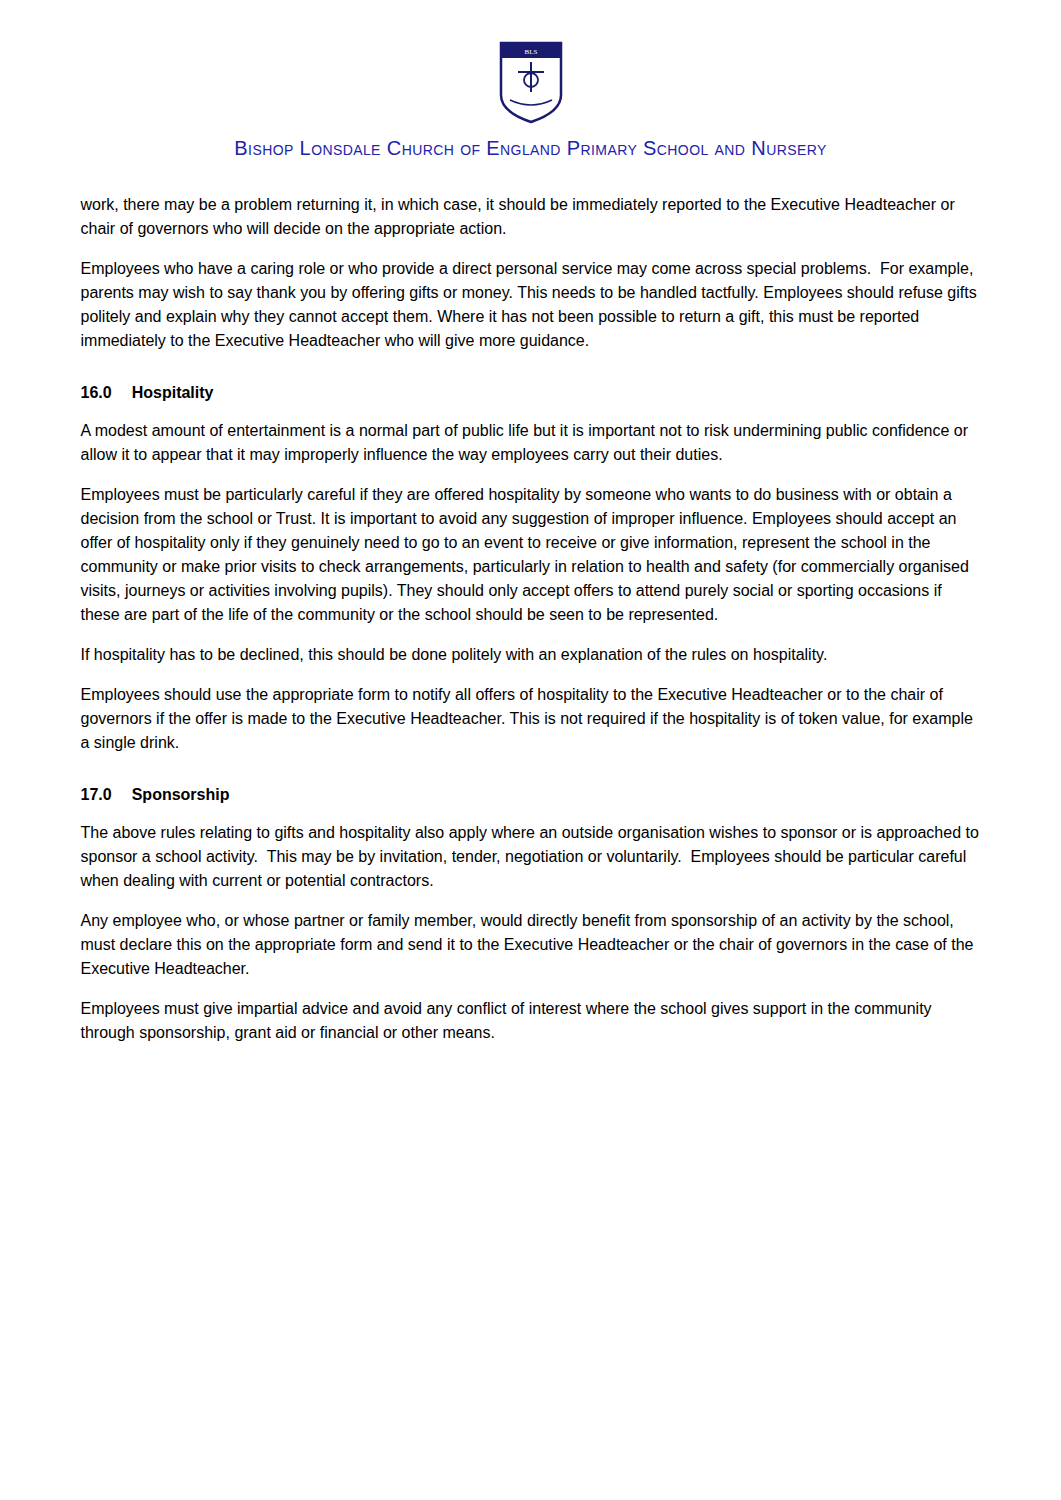BLS
Bishop Lonsdale Church of England Primary School and Nursery
work, there may be a problem returning it, in which case, it should be immediately reported to the Executive Headteacher or chair of governors who will decide on the appropriate action.
Employees who have a caring role or who provide a direct personal service may come across special problems. For example, parents may wish to say thank you by offering gifts or money. This needs to be handled tactfully. Employees should refuse gifts politely and explain why they cannot accept them. Where it has not been possible to return a gift, this must be reported immediately to the Executive Headteacher who will give more guidance.
16.0 Hospitality
A modest amount of entertainment is a normal part of public life but it is important not to risk undermining public confidence or allow it to appear that it may improperly influence the way employees carry out their duties.
Employees must be particularly careful if they are offered hospitality by someone who wants to do business with or obtain a decision from the school or Trust. It is important to avoid any suggestion of improper influence. Employees should accept an offer of hospitality only if they genuinely need to go to an event to receive or give information, represent the school in the community or make prior visits to check arrangements, particularly in relation to health and safety (for commercially organised visits, journeys or activities involving pupils). They should only accept offers to attend purely social or sporting occasions if these are part of the life of the community or the school should be seen to be represented.
If hospitality has to be declined, this should be done politely with an explanation of the rules on hospitality.
Employees should use the appropriate form to notify all offers of hospitality to the Executive Headteacher or to the chair of governors if the offer is made to the Executive Headteacher. This is not required if the hospitality is of token value, for example a single drink.
17.0 Sponsorship
The above rules relating to gifts and hospitality also apply where an outside organisation wishes to sponsor or is approached to sponsor a school activity. This may be by invitation, tender, negotiation or voluntarily. Employees should be particular careful when dealing with current or potential contractors.
Any employee who, or whose partner or family member, would directly benefit from sponsorship of an activity by the school, must declare this on the appropriate form and send it to the Executive Headteacher or the chair of governors in the case of the Executive Headteacher.
Employees must give impartial advice and avoid any conflict of interest where the school gives support in the community through sponsorship, grant aid or financial or other means.